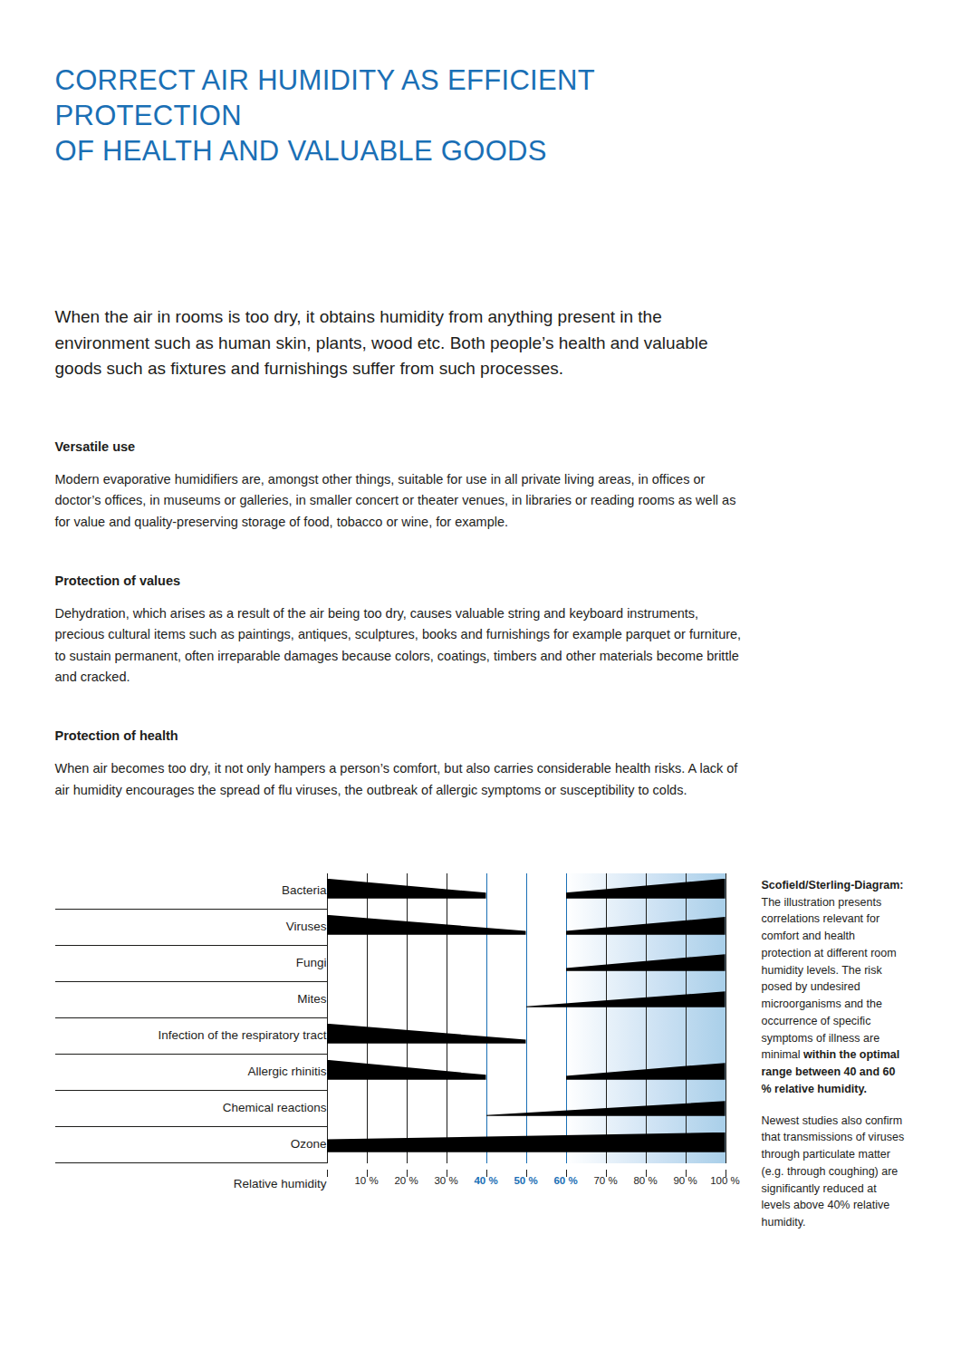Correct air humidity as efficient protection
of health and valuable goods
When the air in rooms is too dry, it obtains humidity from anything present in the environment such as human skin, plants, wood etc. Both people’s health and valuable goods such as fixtures and furnishings suffer from such processes.
Versatile use
Modern evaporative humidifiers are, amongst other things, suitable for use in all private living areas, in offices or doctor’s offices, in museums or galleries, in smaller concert or theater venues, in libraries or reading rooms as well as for value and quality-preserving storage of food, tobacco or wine, for example.
Protection of values
Dehydration, which arises as a result of the air being too dry, causes valuable string and keyboard instruments, precious cultural items such as paintings, antiques, sculptures, books and furnishings for example parquet or furniture, to sustain permanent, often irreparable damages because colors, coatings, timbers and other materials become brittle and cracked.
Protection of health
When air becomes too dry, it not only hampers a person’s comfort, but also carries considerable health risks. A lack of air humidity encourages the spread of flu viruses, the outbreak of allergic symptoms or susceptibility to colds.
| Bacteria | |
| Viruses | |
| Fungi | |
| Mites | |
| Infection of the respiratory tract | |
| Allergic rhinitis | |
| Chemical reactions | |
| Ozone | |
| Relative humidity | 10 % 20 % 30 % 40 % 50 % 60 % 70 % 80 % 90 % 100 % |
Scofield/Sterling-Diagram: The illustration presents correlations relevant for comfort and health protection at different room humidity levels. The risk posed by undesired microorganisms and the occurrence of specific symptoms of illness are minimal within the optimal range between 40 and 60 % relative humidity.
Newest studies also confirm that transmissions of viruses through particulate matter (e.g. through coughing) are significantly reduced at levels above 40% relative humidity.